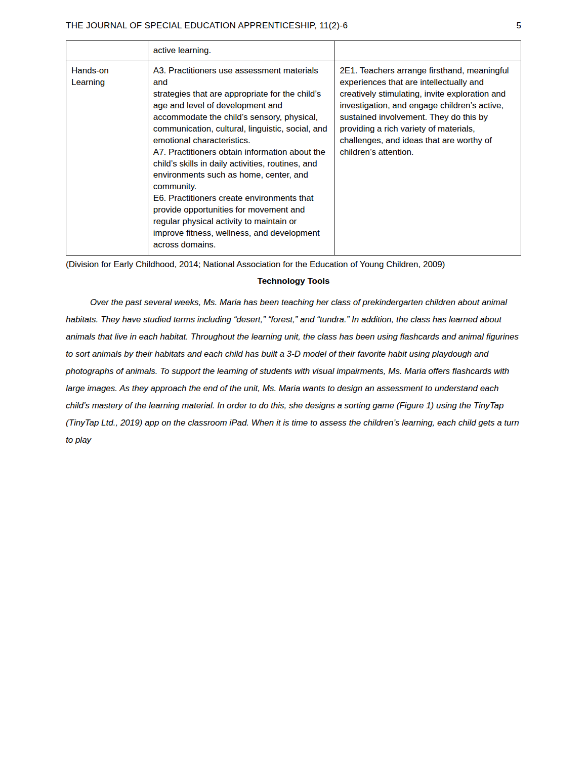The Journal of Special Education Apprenticeship, 11(2)-6
5
| | active learning. | |
| Hands-on Learning | A3. Practitioners use assessment materials and strategies that are appropriate for the child’s age and level of development and accommodate the child’s sensory, physical, communication, cultural, linguistic, social, and emotional characteristics. A7. Practitioners obtain information about the child’s skills in daily activities, routines, and environments such as home, center, and community. E6. Practitioners create environments that provide opportunities for movement and regular physical activity to maintain or improve fitness, wellness, and development across domains. | 2E1. Teachers arrange firsthand, meaningful experiences that are intellectually and creatively stimulating, invite exploration and investigation, and engage children’s active, sustained involvement. They do this by providing a rich variety of materials, challenges, and ideas that are worthy of children’s attention. |
(Division for Early Childhood, 2014; National Association for the Education of Young Children, 2009)
Technology Tools
Over the past several weeks, Ms. Maria has been teaching her class of prekindergarten children about animal habitats. They have studied terms including “desert,” “forest,” and “tundra.” In addition, the class has learned about animals that live in each habitat. Throughout the learning unit, the class has been using flashcards and animal figurines to sort animals by their habitats and each child has built a 3-D model of their favorite habit using playdough and photographs of animals. To support the learning of students with visual impairments, Ms. Maria offers flashcards with large images. As they approach the end of the unit, Ms. Maria wants to design an assessment to understand each child’s mastery of the learning material. In order to do this, she designs a sorting game (Figure 1) using the TinyTap (TinyTap Ltd., 2019) app on the classroom iPad. When it is time to assess the children’s learning, each child gets a turn to play